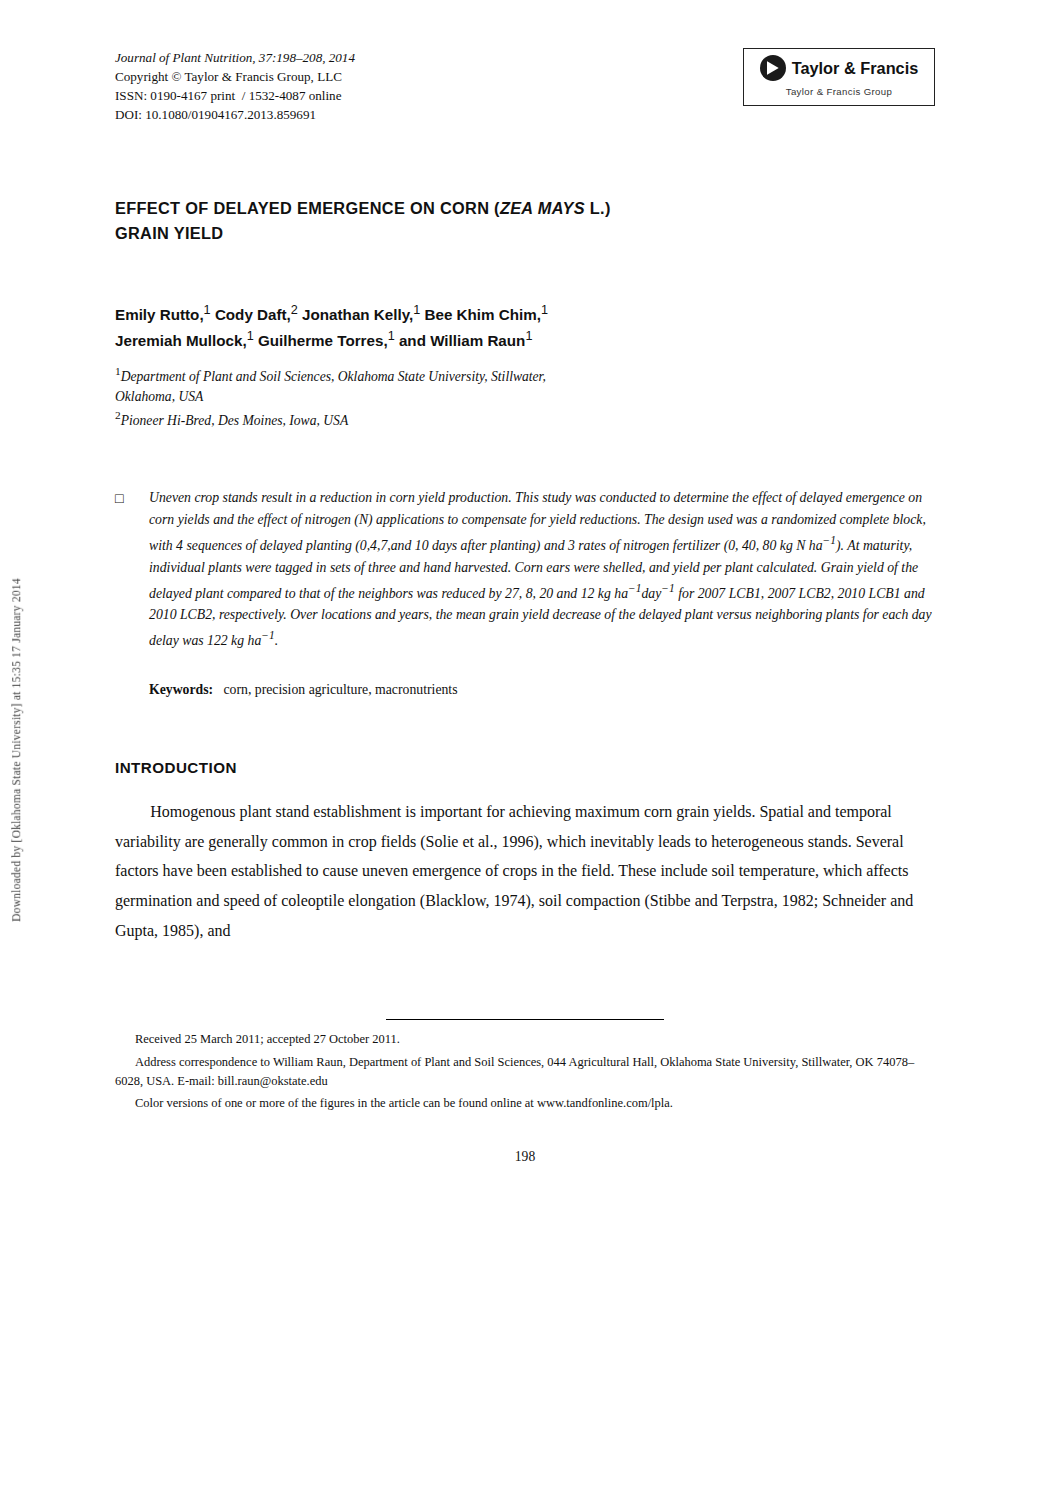Downloaded by [Oklahoma State University] at 15:35 17 January 2014
Journal of Plant Nutrition, 37:198–208, 2014
Copyright © Taylor & Francis Group, LLC
ISSN: 0190-4167 print / 1532-4087 online
DOI: 10.1080/01904167.2013.859691
Taylor & Francis
Taylor & Francis Group
EFFECT OF DELAYED EMERGENCE ON CORN (ZEA MAYS L.)
GRAIN YIELD
Emily Rutto,1 Cody Daft,2 Jonathan Kelly,1 Bee Khim Chim,1
Jeremiah Mullock,1 Guilherme Torres,1 and William Raun1
1Department of Plant and Soil Sciences, Oklahoma State University, Stillwater,
Oklahoma, USA
2Pioneer Hi-Bred, Des Moines, Iowa, USA
Uneven crop stands result in a reduction in corn yield production. This study was conducted to determine the effect of delayed emergence on corn yields and the effect of nitrogen (N) applications to compensate for yield reductions. The design used was a randomized complete block, with 4 sequences of delayed planting (0,4,7,and 10 days after planting) and 3 rates of nitrogen fertilizer (0, 40, 80 kg N ha−1). At maturity, individual plants were tagged in sets of three and hand harvested. Corn ears were shelled, and yield per plant calculated. Grain yield of the delayed plant compared to that of the neighbors was reduced by 27, 8, 20 and 12 kg ha−1day−1 for 2007 LCB1, 2007 LCB2, 2010 LCB1 and 2010 LCB2, respectively. Over locations and years, the mean grain yield decrease of the delayed plant versus neighboring plants for each day delay was 122 kg ha−1.
Keywords: corn, precision agriculture, macronutrients
INTRODUCTION
Homogenous plant stand establishment is important for achieving maximum corn grain yields. Spatial and temporal variability are generally common in crop fields (Solie et al., 1996), which inevitably leads to heterogeneous stands. Several factors have been established to cause uneven emergence of crops in the field. These include soil temperature, which affects germination and speed of coleoptile elongation (Blacklow, 1974), soil compaction (Stibbe and Terpstra, 1982; Schneider and Gupta, 1985), and
Received 25 March 2011; accepted 27 October 2011.
Address correspondence to William Raun, Department of Plant and Soil Sciences, 044 Agricultural Hall, Oklahoma State University, Stillwater, OK 74078–6028, USA. E-mail: bill.raun@okstate.edu
Color versions of one or more of the figures in the article can be found online at www.tandfonline.com/lpla.
198